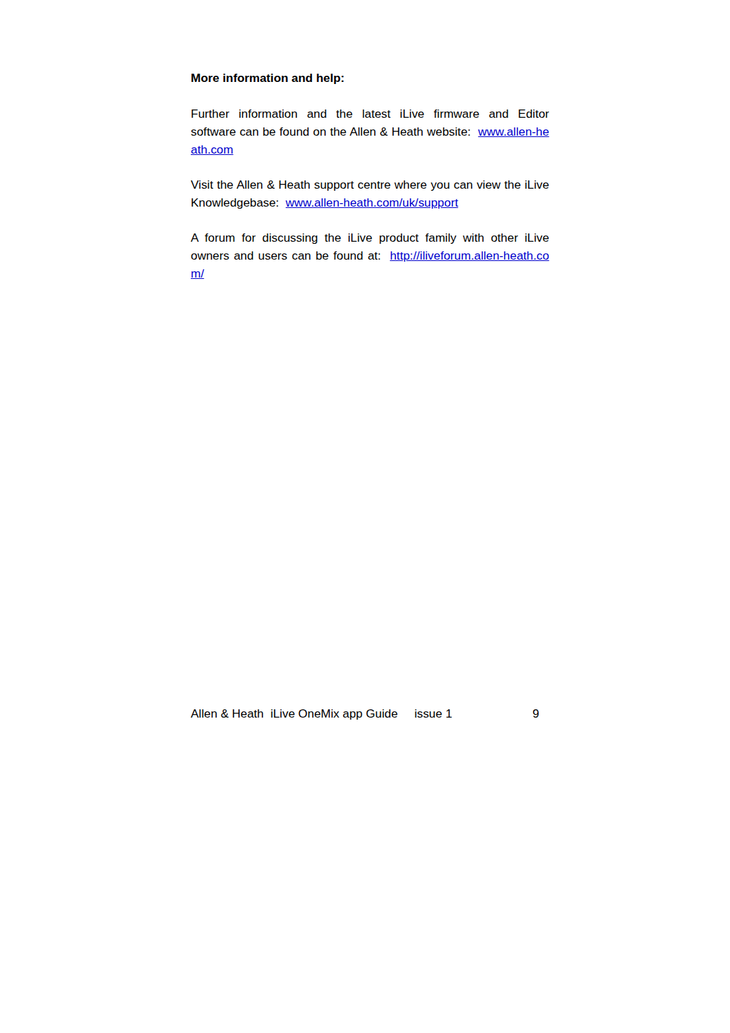More information and help:
Further information and the latest iLive firmware and Editor software can be found on the Allen & Heath website: www.allen-heath.com
Visit the Allen & Heath support centre where you can view the iLive Knowledgebase: www.allen-heath.com/uk/support
A forum for discussing the iLive product family with other iLive owners and users can be found at: http://iliveforum.allen-heath.com/
Allen & Heath iLive OneMix app Guide issue 1 9